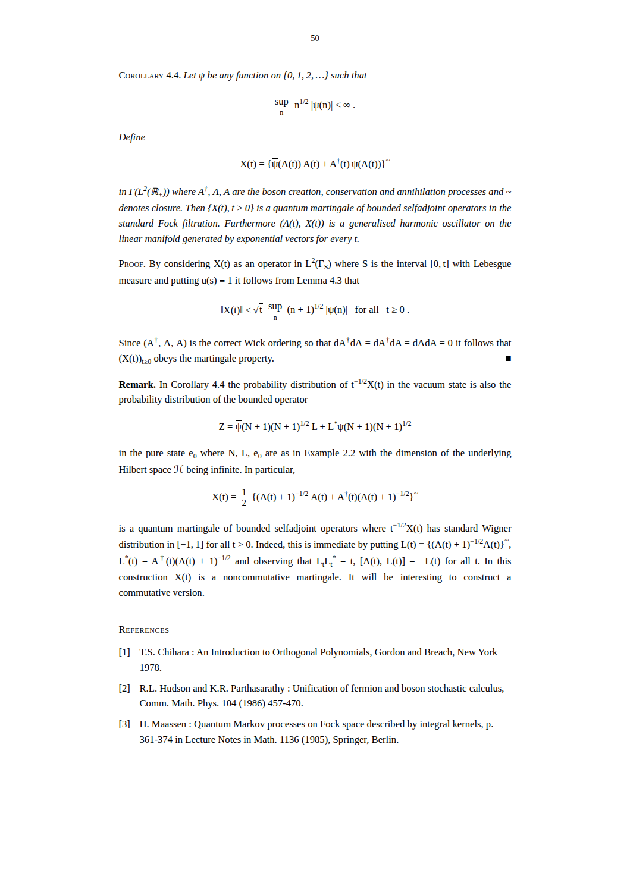50
Corollary 4.4. Let ψ be any function on {0, 1, 2, …} such that
supn n1/2 |ψ(n)| < ∞ .
Define
X(t) = {ψ(Λ(t)) A(t) + A†(t) ψ(Λ(t))}~
in Γ(L2(ℝ+)) where A†, Λ, A are the boson creation, conservation and annihilation processes and ~ denotes closure. Then {X(t), t ≥ 0} is a quantum martingale of bounded selfadjoint operators in the standard Fock filtration. Furthermore (Λ(t), X(t)) is a generalised harmonic oscillator on the linear manifold generated by exponential vectors for every t.
Proof. By considering X(t) as an operator in L2(ΓS) where S is the interval [0, t] with Lebesgue measure and putting u(s) ≡ 1 it follows from Lemma 4.3 that
‖X(t)‖ ≤ √t supn (n + 1)1/2 |ψ(n)| for all t ≥ 0 .
Since (A†, Λ, A) is the correct Wick ordering so that dA†dΛ = dA†dA = dΛdA = 0 it follows that (X(t))t≥0 obeys the martingale property. ■
Remark. In Corollary 4.4 the probability distribution of t−1/2 X(t) in the vacuum state is also the probability distribution of the bounded operator
Z = ψ(N + 1)(N + 1)1/2 L + L*ψ(N + 1)(N + 1)1/2
in the pure state e0 where N, L, e0 are as in Example 2.2 with the dimension of the underlying Hilbert space ℋ being infinite. In particular,
X(t) = 12 {(Λ(t) + 1)−1/2 A(t) + A†(t)(Λ(t) + 1)−1/2}~
is a quantum martingale of bounded selfadjoint operators where t−1/2 X(t) has standard Wigner distribution in [−1, 1] for all t > 0. Indeed, this is immediate by putting L(t) = {(Λ(t) + 1)−1/2 A(t)}~, L*(t) = A†(t)(Λ(t) + 1)−1/2 and observing that Lt Lt* = t, [Λ(t), L(t)] = −L(t) for all t. In this construction X(t) is a noncommutative martingale. It will be interesting to construct a commutative version.
References
[1]
T.S. Chihara : An Introduction to Orthogonal Polynomials, Gordon and Breach, New York 1978.
[2]
R.L. Hudson and K.R. Parthasarathy : Unification of fermion and boson stochastic calculus, Comm. Math. Phys. 104 (1986) 457-470.
[3]
H. Maassen : Quantum Markov processes on Fock space described by integral kernels, p. 361-374 in Lecture Notes in Math. 1136 (1985), Springer, Berlin.